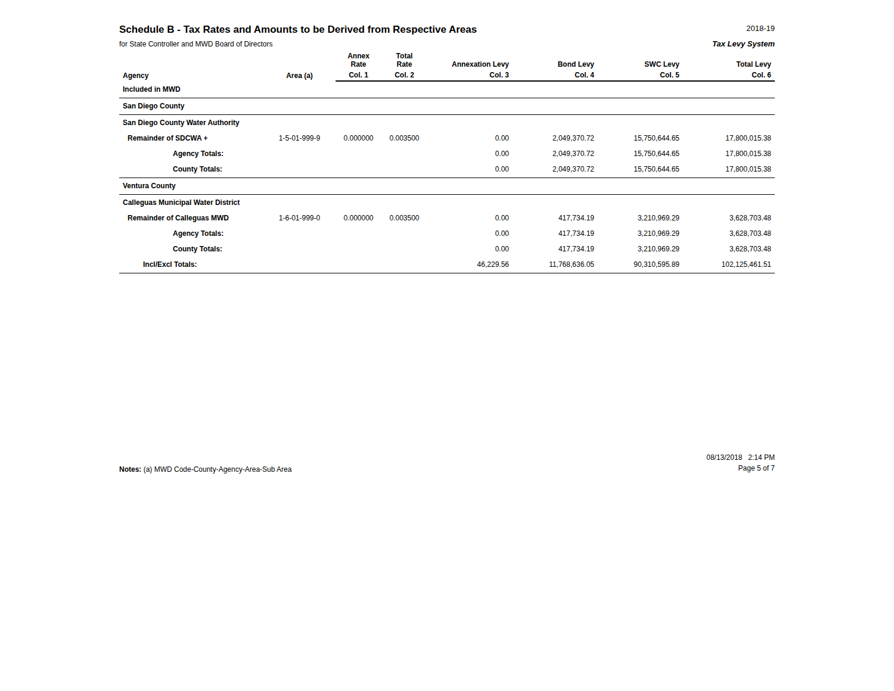Schedule B - Tax Rates and Amounts to be Derived from Respective Areas
2018-19
for State Controller and MWD Board of Directors
Tax Levy System
| Agency | Area (a) | Annex Rate | Total Rate | Annexation Levy | Bond Levy | SWC Levy | Total Levy |
| --- | --- | --- | --- | --- | --- | --- | --- |
| Col. 1 | Col. 2 | Col. 3 | Col. 4 | Col. 5 | Col. 6 |
| Included in MWD |
| San Diego County |
| San Diego County Water Authority |
| Remainder of SDCWA + | 1-5-01-999-9 | 0.000000 | 0.003500 | 0.00 | 2,049,370.72 | 15,750,644.65 | 17,800,015.38 |
| Agency Totals: | | | | 0.00 | 2,049,370.72 | 15,750,644.65 | 17,800,015.38 |
| County Totals: | | | | 0.00 | 2,049,370.72 | 15,750,644.65 | 17,800,015.38 |
| Ventura County |
| Calleguas Municipal Water District |
| Remainder of Calleguas MWD | 1-6-01-999-0 | 0.000000 | 0.003500 | 0.00 | 417,734.19 | 3,210,969.29 | 3,628,703.48 |
| Agency Totals: | | | | 0.00 | 417,734.19 | 3,210,969.29 | 3,628,703.48 |
| County Totals: | | | | 0.00 | 417,734.19 | 3,210,969.29 | 3,628,703.48 |
| Incl/Excl Totals: | | | | 46,229.56 | 11,768,636.05 | 90,310,595.89 | 102,125,461.51 |
Notes: (a) MWD Code-County-Agency-Area-Sub Area
08/13/2018 2:14 PM
Page 5 of 7